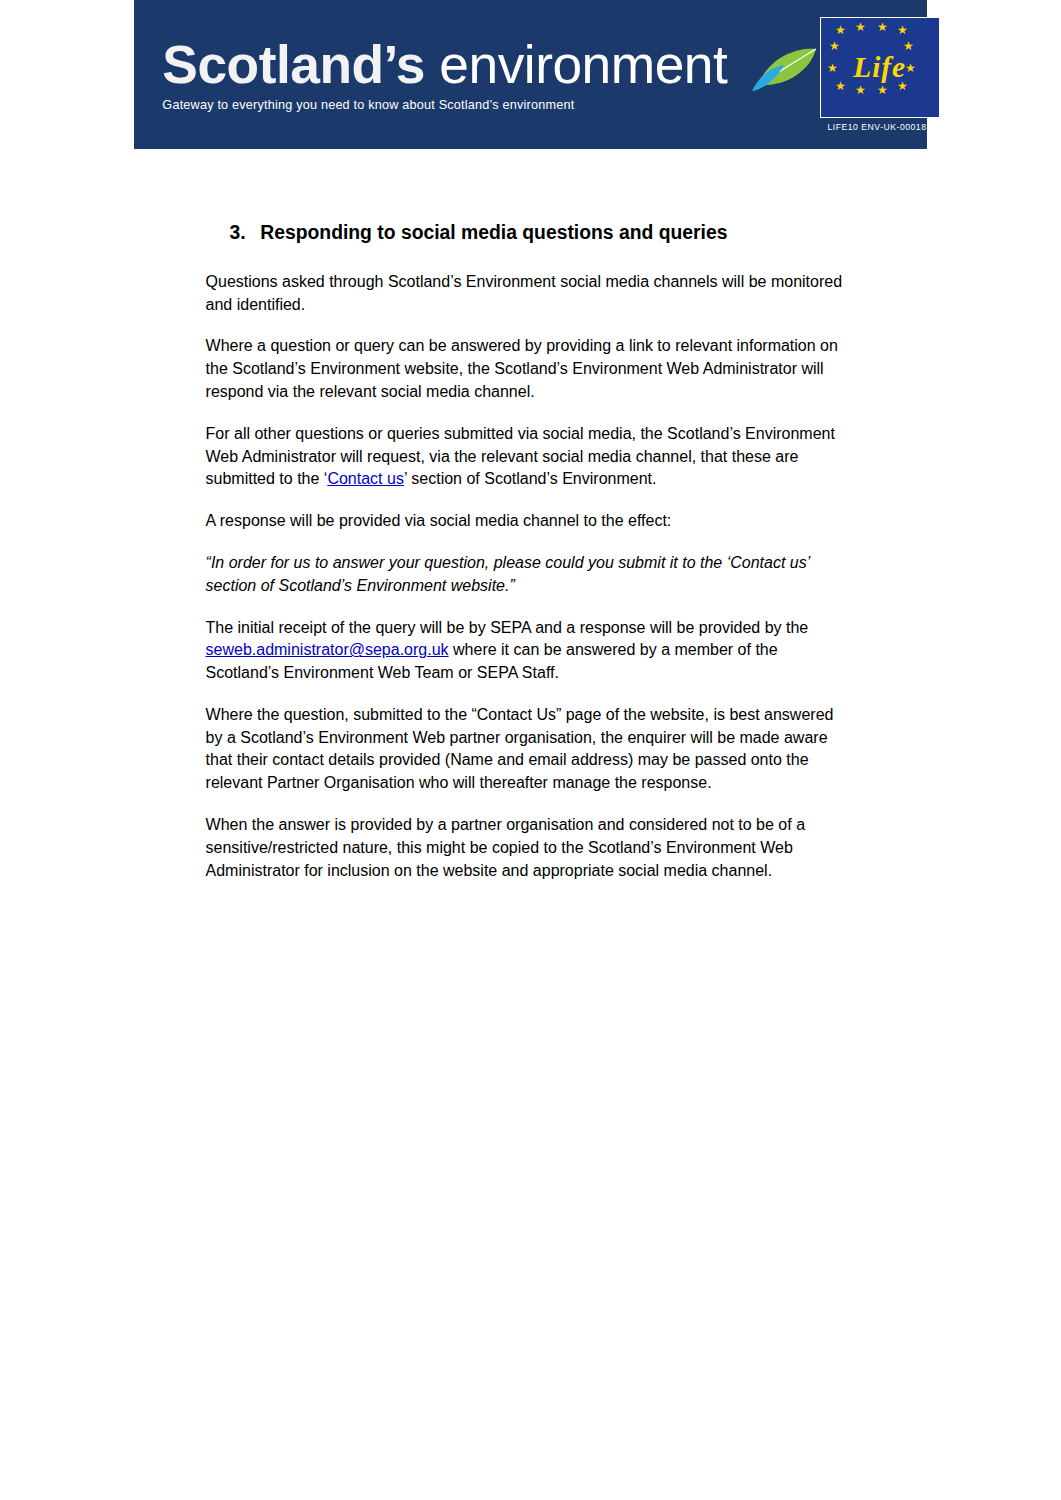Scotland’s environment
Gateway to everything you need to know about Scotland’s environment
★ ★ ★ ★ ★ ★ ★ ★ ★ ★ ★ ★ Life
LIFE10 ENV-UK-000182
3. Responding to social media questions and queries
Questions asked through Scotland’s Environment social media channels will be monitored and identified.
Where a question or query can be answered by providing a link to relevant information on the Scotland’s Environment website, the Scotland’s Environment Web Administrator will respond via the relevant social media channel.
For all other questions or queries submitted via social media, the Scotland’s Environment Web Administrator will request, via the relevant social media channel, that these are submitted to the ‘Contact us’ section of Scotland’s Environment.
A response will be provided via social media channel to the effect:
“In order for us to answer your question, please could you submit it to the ‘Contact us’ section of Scotland’s Environment website.”
The initial receipt of the query will be by SEPA and a response will be provided by the seweb.administrator@sepa.org.uk where it can be answered by a member of the Scotland’s Environment Web Team or SEPA Staff.
Where the question, submitted to the “Contact Us” page of the website, is best answered by a Scotland’s Environment Web partner organisation, the enquirer will be made aware that their contact details provided (Name and email address) may be passed onto the relevant Partner Organisation who will thereafter manage the response.
When the answer is provided by a partner organisation and considered not to be of a sensitive/restricted nature, this might be copied to the Scotland’s Environment Web Administrator for inclusion on the website and appropriate social media channel.